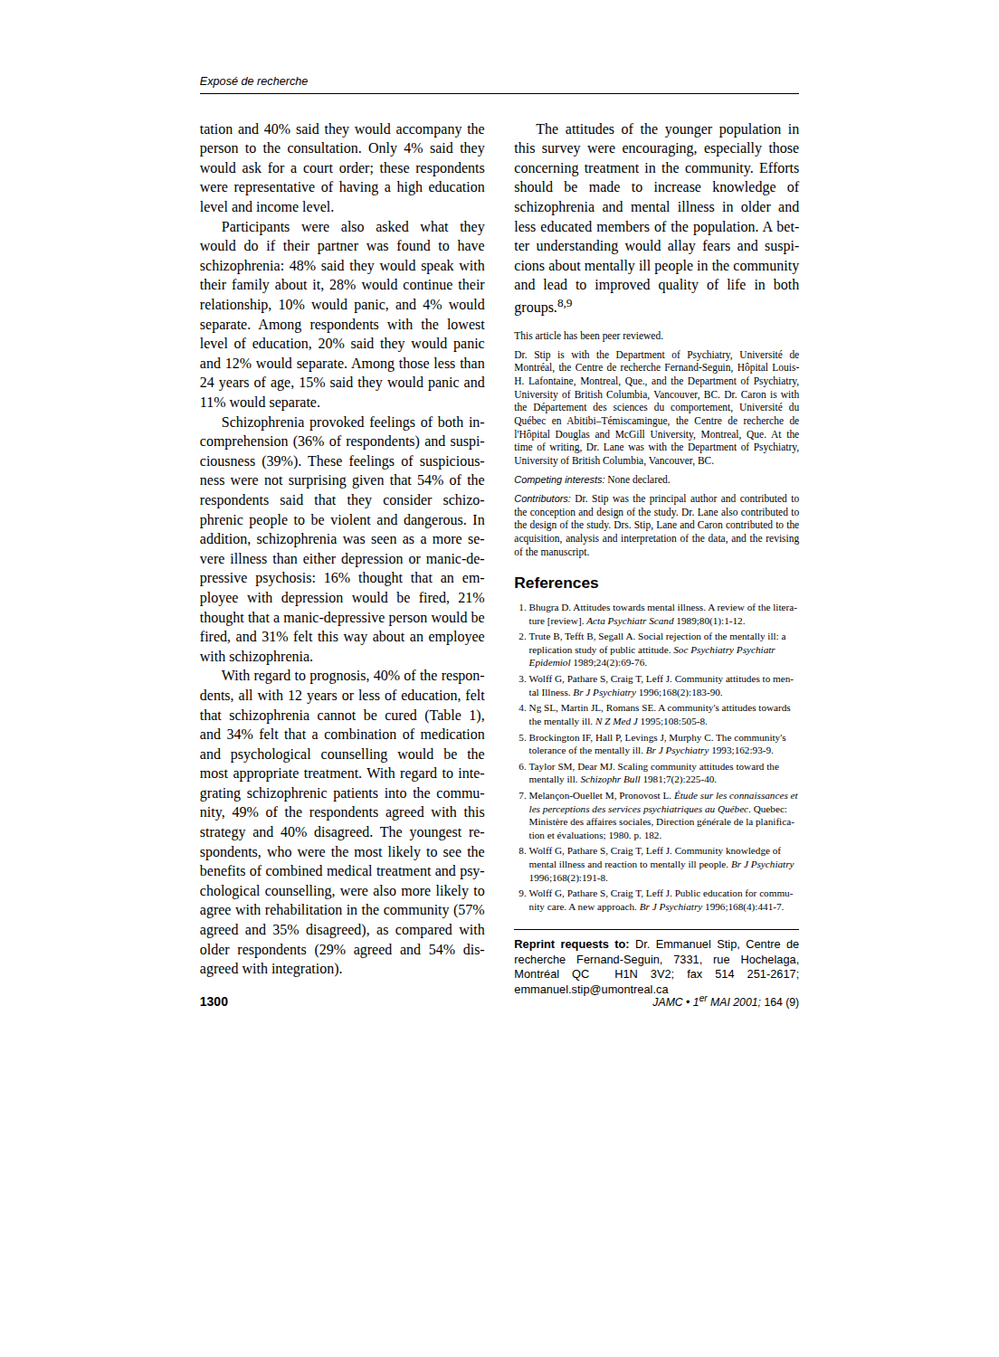Exposé de recherche
tation and 40% said they would accompany the person to the consultation. Only 4% said they would ask for a court order; these respondents were representative of having a high education level and income level.
Participants were also asked what they would do if their partner was found to have schizophrenia: 48% said they would speak with their family about it, 28% would continue their relationship, 10% would panic, and 4% would separate. Among respondents with the lowest level of education, 20% said they would panic and 12% would separate. Among those less than 24 years of age, 15% said they would panic and 11% would separate.
Schizophrenia provoked feelings of both incomprehension (36% of respondents) and suspiciousness (39%). These feelings of suspiciousness were not surprising given that 54% of the respondents said that they consider schizophrenic people to be violent and dangerous. In addition, schizophrenia was seen as a more severe illness than either depression or manic-depressive psychosis: 16% thought that an employee with depression would be fired, 21% thought that a manic-depressive person would be fired, and 31% felt this way about an employee with schizophrenia.
With regard to prognosis, 40% of the respondents, all with 12 years or less of education, felt that schizophrenia cannot be cured (Table 1), and 34% felt that a combination of medication and psychological counselling would be the most appropriate treatment. With regard to integrating schizophrenic patients into the community, 49% of the respondents agreed with this strategy and 40% disagreed. The youngest respondents, who were the most likely to see the benefits of combined medical treatment and psychological counselling, were also more likely to agree with rehabilitation in the community (57% agreed and 35% disagreed), as compared with older respondents (29% agreed and 54% disagreed with integration).
The attitudes of the younger population in this survey were encouraging, especially those concerning treatment in the community. Efforts should be made to increase knowledge of schizophrenia and mental illness in older and less educated members of the population. A better understanding would allay fears and suspicions about mentally ill people in the community and lead to improved quality of life in both groups.8,9
This article has been peer reviewed.
Dr. Stip is with the Department of Psychiatry, Université de Montréal, the Centre de recherche Fernand-Seguin, Hôpital Louis-H. Lafontaine, Montreal, Que., and the Department of Psychiatry, University of British Columbia, Vancouver, BC. Dr. Caron is with the Département des sciences du comportement, Université du Québec en Abitibi–Témiscamingue, the Centre de recherche de l'Hôpital Douglas and McGill University, Montreal, Que. At the time of writing, Dr. Lane was with the Department of Psychiatry, University of British Columbia, Vancouver, BC.
Competing interests: None declared.
Contributors: Dr. Stip was the principal author and contributed to the conception and design of the study. Dr. Lane also contributed to the design of the study. Drs. Stip, Lane and Caron contributed to the acquisition, analysis and interpretation of the data, and the revising of the manuscript.
References
Bhugra D. Attitudes towards mental illness. A review of the literature [review]. Acta Psychiatr Scand 1989;80(1):1-12.
Trute B, Tefft B, Segall A. Social rejection of the mentally ill: a replication study of public attitude. Soc Psychiatry Psychiatr Epidemiol 1989;24(2):69-76.
Wolff G, Pathare S, Craig T, Leff J. Community attitudes to mental Illness. Br J Psychiatry 1996;168(2):183-90.
Ng SL, Martin JL, Romans SE. A community's attitudes towards the mentally ill. N Z Med J 1995;108:505-8.
Brockington IF, Hall P, Levings J, Murphy C. The community's tolerance of the mentally ill. Br J Psychiatry 1993;162:93-9.
Taylor SM, Dear MJ. Scaling community attitudes toward the mentally ill. Schizophr Bull 1981;7(2):225-40.
Melançon-Ouellet M, Pronovost L. Étude sur les connaissances et les perceptions des services psychiatriques au Québec. Quebec: Ministère des affaires sociales, Direction générale de la planification et évaluations; 1980. p. 182.
Wolff G, Pathare S, Craig T, Leff J. Community knowledge of mental illness and reaction to mentally ill people. Br J Psychiatry 1996;168(2):191-8.
Wolff G, Pathare S, Craig T, Leff J. Public education for community care. A new approach. Br J Psychiatry 1996;168(4):441-7.
Reprint requests to: Dr. Emmanuel Stip, Centre de recherche Fernand-Seguin, 7331, rue Hochelaga, Montréal QC H1N 3V2; fax 514 251-2617; emmanuel.stip@umontreal.ca
1300 JAMC • 1er MAI 2001; 164 (9)